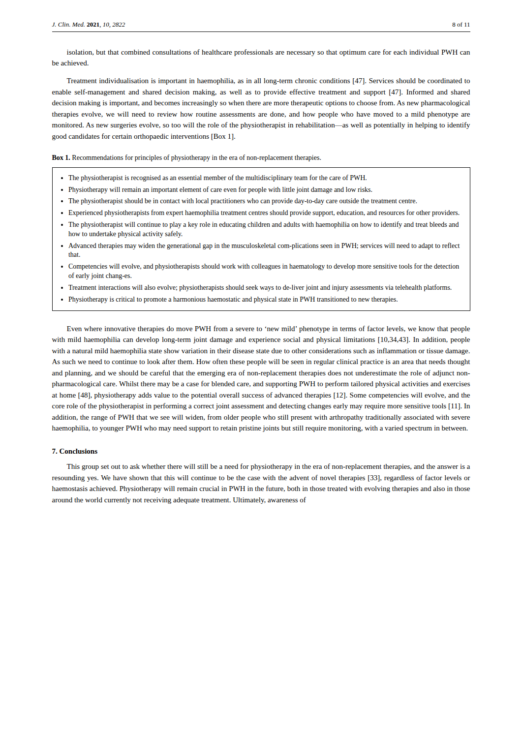J. Clin. Med. 2021, 10, 2822
8 of 11
isolation, but that combined consultations of healthcare professionals are necessary so that optimum care for each individual PWH can be achieved.
Treatment individualisation is important in haemophilia, as in all long-term chronic conditions [47]. Services should be coordinated to enable self-management and shared decision making, as well as to provide effective treatment and support [47]. Informed and shared decision making is important, and becomes increasingly so when there are more therapeutic options to choose from. As new pharmacological therapies evolve, we will need to review how routine assessments are done, and how people who have moved to a mild phenotype are monitored. As new surgeries evolve, so too will the role of the physiotherapist in rehabilitation—as well as potentially in helping to identify good candidates for certain orthopaedic interventions [Box 1].
Box 1. Recommendations for principles of physiotherapy in the era of non-replacement therapies.
The physiotherapist is recognised as an essential member of the multidisciplinary team for the care of PWH.
Physiotherapy will remain an important element of care even for people with little joint damage and low risks.
The physiotherapist should be in contact with local practitioners who can provide day-to-day care outside the treatment centre.
Experienced physiotherapists from expert haemophilia treatment centres should provide support, education, and resources for other providers.
The physiotherapist will continue to play a key role in educating children and adults with haemophilia on how to identify and treat bleeds and how to undertake physical activity safely.
Advanced therapies may widen the generational gap in the musculoskeletal com-plications seen in PWH; services will need to adapt to reflect that.
Competencies will evolve, and physiotherapists should work with colleagues in haematology to develop more sensitive tools for the detection of early joint chang-es.
Treatment interactions will also evolve; physiotherapists should seek ways to de-liver joint and injury assessments via telehealth platforms.
Physiotherapy is critical to promote a harmonious haemostatic and physical state in PWH transitioned to new therapies.
Even where innovative therapies do move PWH from a severe to ‘new mild’ phenotype in terms of factor levels, we know that people with mild haemophilia can develop long-term joint damage and experience social and physical limitations [10,34,43]. In addition, people with a natural mild haemophilia state show variation in their disease state due to other considerations such as inflammation or tissue damage. As such we need to continue to look after them. How often these people will be seen in regular clinical practice is an area that needs thought and planning, and we should be careful that the emerging era of non-replacement therapies does not underestimate the role of adjunct non-pharmacological care. Whilst there may be a case for blended care, and supporting PWH to perform tailored physical activities and exercises at home [48], physiotherapy adds value to the potential overall success of advanced therapies [12]. Some competencies will evolve, and the core role of the physiotherapist in performing a correct joint assessment and detecting changes early may require more sensitive tools [11]. In addition, the range of PWH that we see will widen, from older people who still present with arthropathy traditionally associated with severe haemophilia, to younger PWH who may need support to retain pristine joints but still require monitoring, with a varied spectrum in between.
7. Conclusions
This group set out to ask whether there will still be a need for physiotherapy in the era of non-replacement therapies, and the answer is a resounding yes. We have shown that this will continue to be the case with the advent of novel therapies [33], regardless of factor levels or haemostasis achieved. Physiotherapy will remain crucial in PWH in the future, both in those treated with evolving therapies and also in those around the world currently not receiving adequate treatment. Ultimately, awareness of